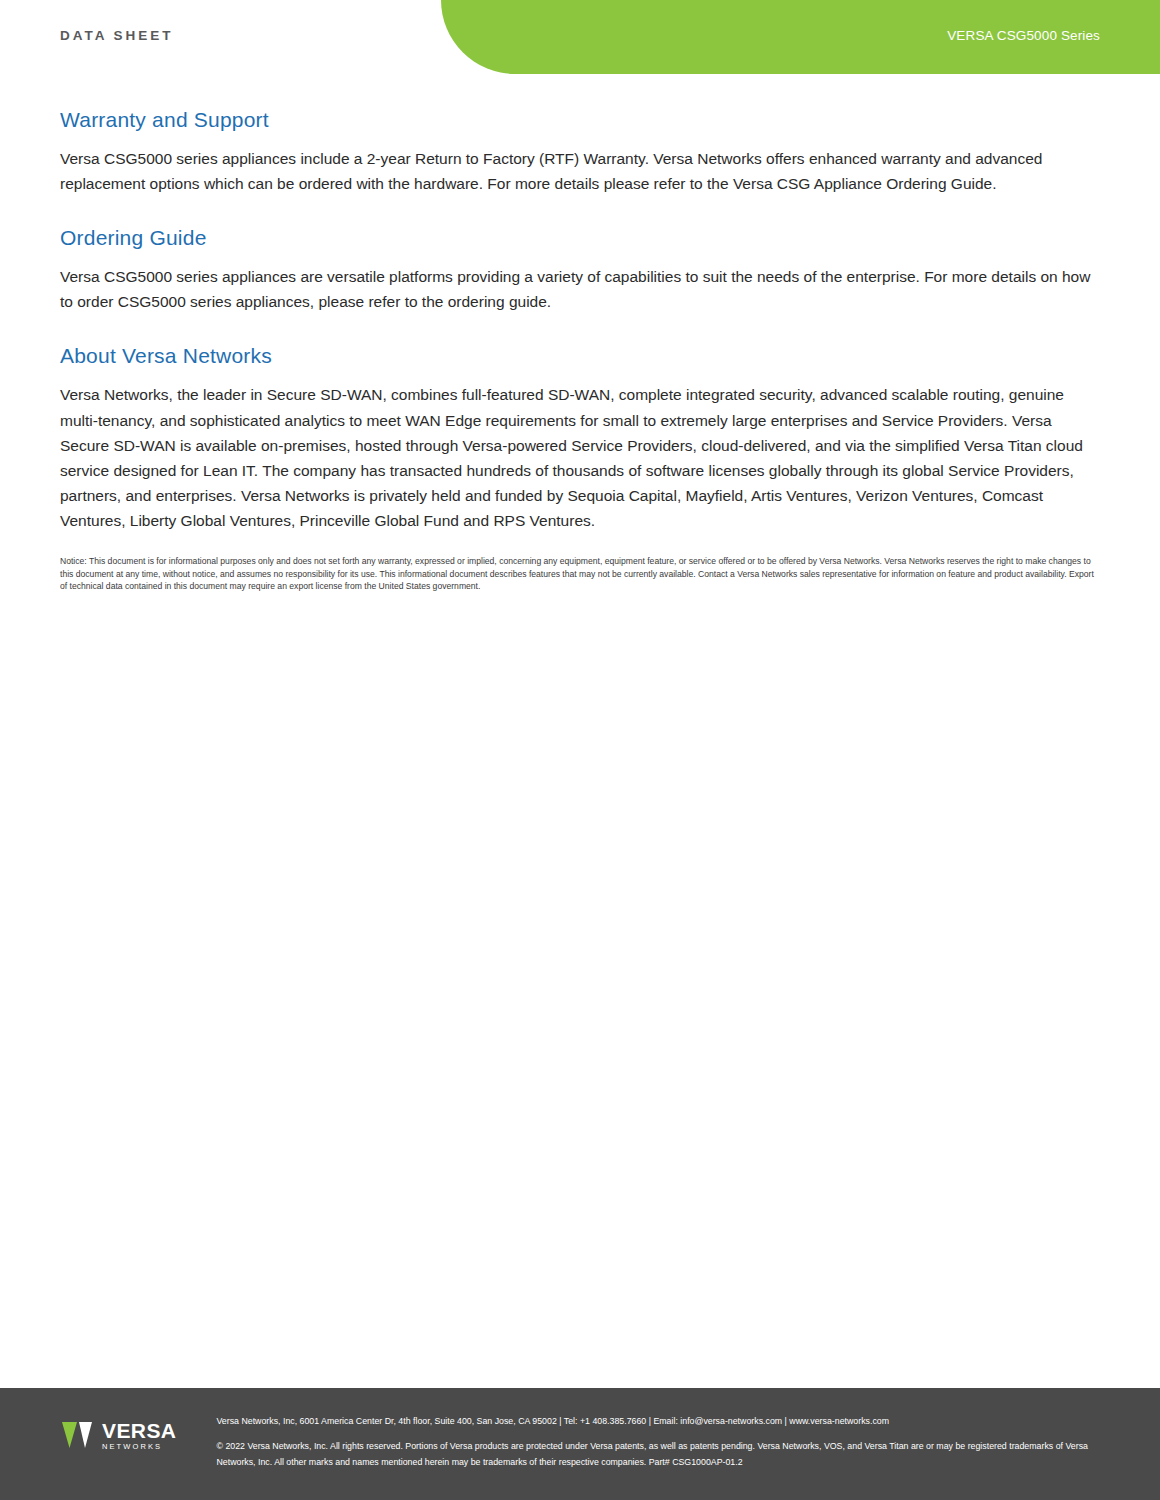Data Sheet
VERSA CSG5000 Series
Warranty and Support
Versa CSG5000 series appliances include a 2-year Return to Factory (RTF) Warranty. Versa Networks offers enhanced warranty and advanced replacement options which can be ordered with the hardware. For more details please refer to the Versa CSG Appliance Ordering Guide.
Ordering Guide
Versa CSG5000 series appliances are versatile platforms providing a variety of capabilities to suit the needs of the enterprise. For more details on how to order CSG5000 series appliances, please refer to the ordering guide.
About Versa Networks
Versa Networks, the leader in Secure SD-WAN, combines full-featured SD-WAN, complete integrated security, advanced scalable routing, genuine multi-tenancy, and sophisticated analytics to meet WAN Edge requirements for small to extremely large enterprises and Service Providers. Versa Secure SD-WAN is available on-premises, hosted through Versa-powered Service Providers, cloud-delivered, and via the simplified Versa Titan cloud service designed for Lean IT. The company has transacted hundreds of thousands of software licenses globally through its global Service Providers, partners, and enterprises. Versa Networks is privately held and funded by Sequoia Capital, Mayfield, Artis Ventures, Verizon Ventures, Comcast Ventures, Liberty Global Ventures, Princeville Global Fund and RPS Ventures.
Notice: This document is for informational purposes only and does not set forth any warranty, expressed or implied, concerning any equipment, equipment feature, or service offered or to be offered by Versa Networks. Versa Networks reserves the right to make changes to this document at any time, without notice, and assumes no responsibility for its use. This informational document describes features that may not be currently available. Contact a Versa Networks sales representative for information on feature and product availability. Export of technical data contained in this document may require an export license from the United States government.
VERSA NETWORKS
Versa Networks, Inc, 6001 America Center Dr, 4th floor, Suite 400, San Jose, CA 95002 | Tel: +1 408.385.7660 | Email: info@versa-networks.com | www.versa-networks.com
© 2022 Versa Networks, Inc. All rights reserved. Portions of Versa products are protected under Versa patents, as well as patents pending. Versa Networks, VOS, and Versa Titan are or may be registered trademarks of Versa Networks, Inc. All other marks and names mentioned herein may be trademarks of their respective companies. Part# CSG1000AP-01.2